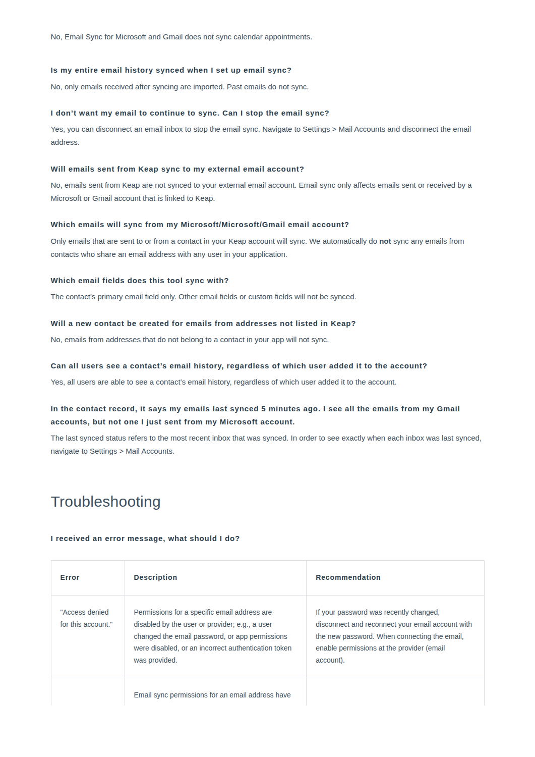No, Email Sync for Microsoft and Gmail does not sync calendar appointments.
Is my entire email history synced when I set up email sync?
No, only emails received after syncing are imported. Past emails do not sync.
I don’t want my email to continue to sync. Can I stop the email sync?
Yes, you can disconnect an email inbox to stop the email sync. Navigate to Settings > Mail Accounts and disconnect the email address.
Will emails sent from Keap sync to my external email account?
No, emails sent from Keap are not synced to your external email account. Email sync only affects emails sent or received by a Microsoft or Gmail account that is linked to Keap.
Which emails will sync from my Microsoft/Microsoft/Gmail email account?
Only emails that are sent to or from a contact in your Keap account will sync. We automatically do not sync any emails from contacts who share an email address with any user in your application.
Which email fields does this tool sync with?
The contact's primary email field only. Other email fields or custom fields will not be synced.
Will a new contact be created for emails from addresses not listed in Keap?
No, emails from addresses that do not belong to a contact in your app will not sync.
Can all users see a contact’s email history, regardless of which user added it to the account?
Yes, all users are able to see a contact’s email history, regardless of which user added it to the account.
In the contact record, it says my emails last synced 5 minutes ago. I see all the emails from my Gmail accounts, but not one I just sent from my Microsoft account.
The last synced status refers to the most recent inbox that was synced. In order to see exactly when each inbox was last synced, navigate to Settings > Mail Accounts.
Troubleshooting
I received an error message, what should I do?
| Error | Description | Recommendation |
| --- | --- | --- |
| "Access denied for this account." | Permissions for a specific email address are disabled by the user or provider; e.g., a user changed the email password, or app permissions were disabled, or an incorrect authentication token was provided. | If your password was recently changed, disconnect and reconnect your email account with the new password. When connecting the email, enable permissions at the provider (email account). |
| | Email sync permissions for an email address have | |